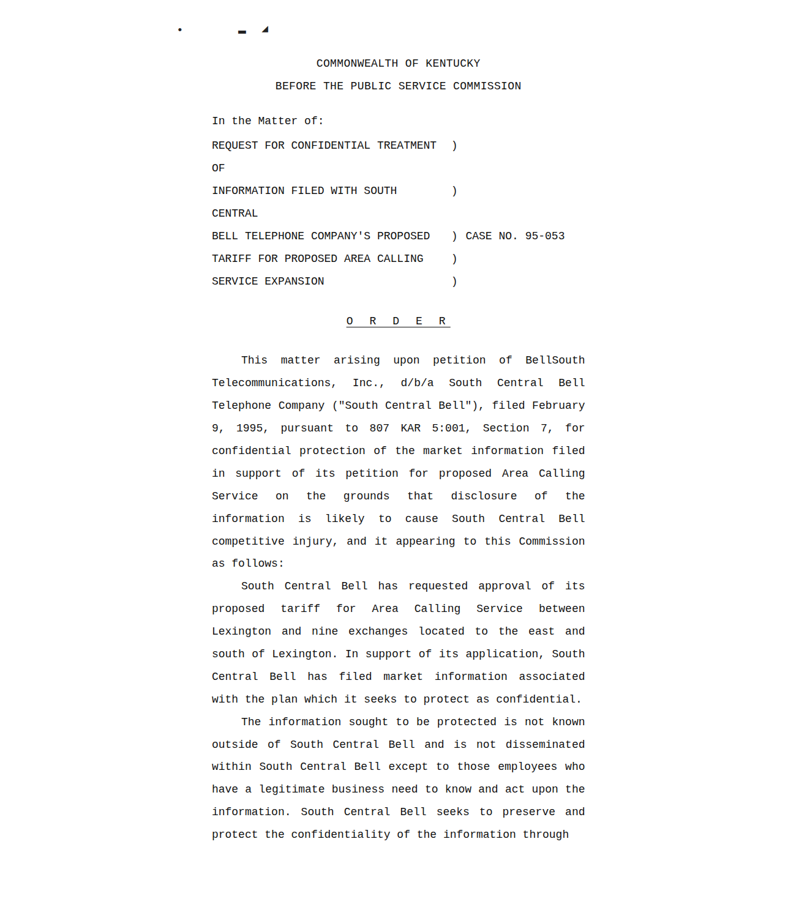• ▬ ◢
COMMONWEALTH OF KENTUCKY
BEFORE THE PUBLIC SERVICE COMMISSION
In the Matter of:
| REQUEST FOR CONFIDENTIAL TREATMENT OF | ) | |
| INFORMATION FILED WITH SOUTH CENTRAL | ) | |
| BELL TELEPHONE COMPANY'S PROPOSED | ) | CASE NO. 95-053 |
| TARIFF FOR PROPOSED AREA CALLING | ) | |
| SERVICE EXPANSION | ) | |
O R D E R
This matter arising upon petition of BellSouth Telecommunications, Inc., d/b/a South Central Bell Telephone Company ("South Central Bell"), filed February 9, 1995, pursuant to 807 KAR 5:001, Section 7, for confidential protection of the market information filed in support of its petition for proposed Area Calling Service on the grounds that disclosure of the information is likely to cause South Central Bell competitive injury, and it appearing to this Commission as follows:
South Central Bell has requested approval of its proposed tariff for Area Calling Service between Lexington and nine exchanges located to the east and south of Lexington. In support of its application, South Central Bell has filed market information associated with the plan which it seeks to protect as confidential.
The information sought to be protected is not known outside of South Central Bell and is not disseminated within South Central Bell except to those employees who have a legitimate business need to know and act upon the information. South Central Bell seeks to preserve and protect the confidentiality of the information through